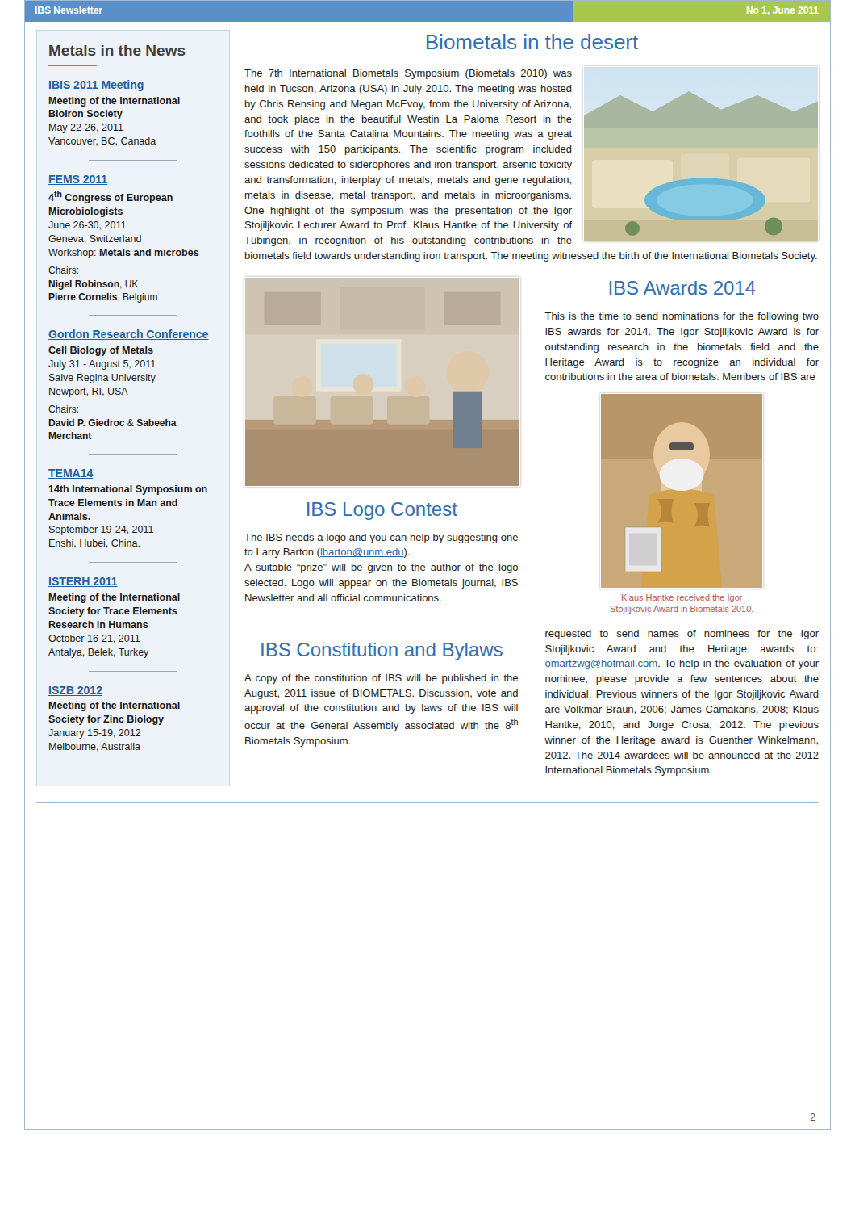IBS Newsletter
No 1, June 2011
Metals in the News
IBIS 2011 Meeting Meeting of the International BioIron Society May 22-26, 2011 Vancouver, BC, Canada
FEMS 2011 4th Congress of European Microbiologists June 26-30, 2011 Geneva, Switzerland Workshop: Metals and microbes
Chairs:
Nigel Robinson, UK
Pierre Cornelis, Belgium
Gordon Research Conference Cell Biology of Metals July 31 - August 5, 2011 Salve Regina University Newport, RI, USA
Chairs:
David P. Giedroc & Sabeeha Merchant
TEMA14 14th International Symposium on Trace Elements in Man and Animals. September 19-24, 2011 Enshi, Hubei, China.
ISTERH 2011 Meeting of the International Society for Trace Elements Research in Humans October 16-21, 2011 Antalya, Belek, Turkey
ISZB 2012 Meeting of the International Society for Zinc Biology January 15-19, 2012 Melbourne, Australia
Biometals in the desert
The 7th International Biometals Symposium (Biometals 2010) was held in Tucson, Arizona (USA) in July 2010. The meeting was hosted by Chris Rensing and Megan McEvoy, from the University of Arizona, and took place in the beautiful Westin La Paloma Resort in the foothills of the Santa Catalina Mountains. The meeting was a great success with 150 participants. The scientific program included sessions dedicated to siderophores and iron transport, arsenic toxicity and transformation, interplay of metals, metals and gene regulation, metals in disease, metal transport, and metals in microorganisms. One highlight of the symposium was the presentation of the Igor Stojiljkovic Lecturer Award to Prof. Klaus Hantke of the University of Tübingen, in recognition of his outstanding contributions in the biometals field towards understanding iron transport. The meeting witnessed the birth of the International Biometals Society.
IBS Logo Contest
The IBS needs a logo and you can help by suggesting one to Larry Barton (lbarton@unm.edu).
A suitable “prize” will be given to the author of the logo selected. Logo will appear on the Biometals journal, IBS Newsletter and all official communications.
IBS Constitution and Bylaws
A copy of the constitution of IBS will be published in the August, 2011 issue of BIOMETALS. Discussion, vote and approval of the constitution and by laws of the IBS will occur at the General Assembly associated with the 8th Biometals Symposium.
IBS Awards 2014
This is the time to send nominations for the following two IBS awards for 2014. The Igor Stojiljkovic Award is for outstanding research in the biometals field and the Heritage Award is to recognize an individual for contributions in the area of biometals. Members of IBS are
Klaus Hantke received the Igor
Stojiljkovic Award in Biometals 2010.
requested to send names of nominees for the Igor Stojiljkovic Award and the Heritage awards to: omartzwg@hotmail.com. To help in the evaluation of your nominee, please provide a few sentences about the individual. Previous winners of the Igor Stojiljkovic Award are Volkmar Braun, 2006; James Camakaris, 2008; Klaus Hantke, 2010; and Jorge Crosa, 2012. The previous winner of the Heritage award is Guenther Winkelmann, 2012. The 2014 awardees will be announced at the 2012 International Biometals Symposium.
2